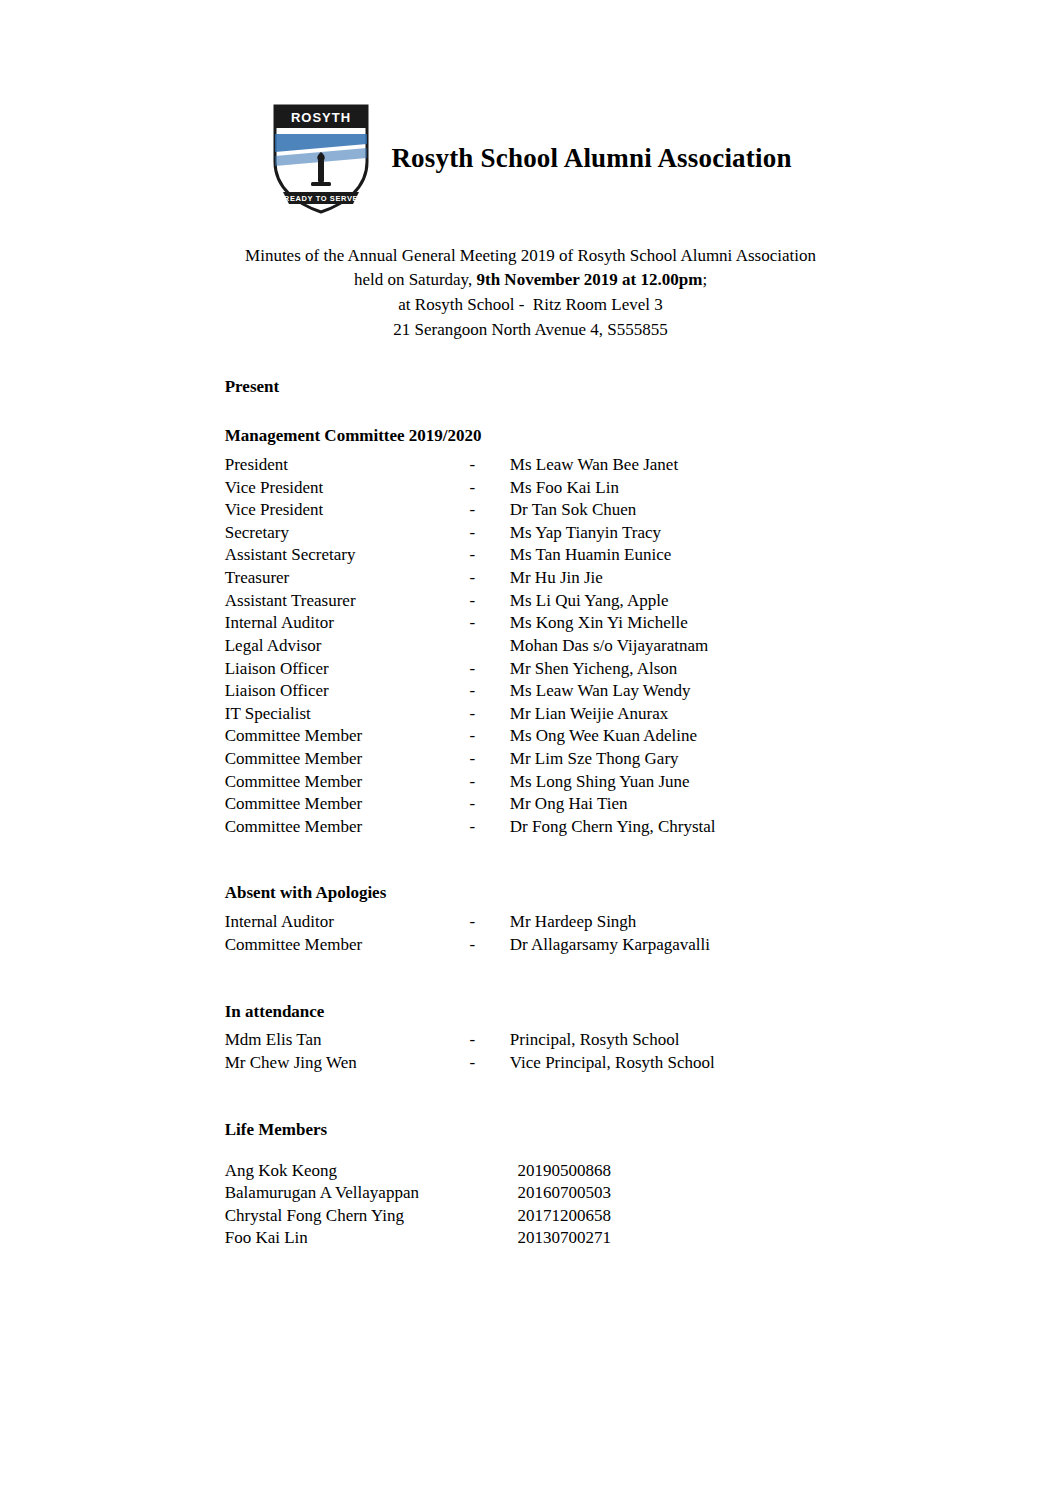ROSYTH READY TO SERVE
Rosyth School Alumni Association
Minutes of the Annual General Meeting 2019 of Rosyth School Alumni Association held on Saturday, 9th November 2019 at 12.00pm; at Rosyth School - Ritz Room Level 3 21 Serangoon North Avenue 4, S555855
Present
Management Committee 2019/2020
| President | - | Ms Leaw Wan Bee Janet |
| Vice President | - | Ms Foo Kai Lin |
| Vice President | - | Dr Tan Sok Chuen |
| Secretary | - | Ms Yap Tianyin Tracy |
| Assistant Secretary | - | Ms Tan Huamin Eunice |
| Treasurer | - | Mr Hu Jin Jie |
| Assistant Treasurer | - | Ms Li Qui Yang, Apple |
| Internal Auditor | - | Ms Kong Xin Yi Michelle |
| Legal Advisor | | Mohan Das s/o Vijayaratnam |
| Liaison Officer | - | Mr Shen Yicheng, Alson |
| Liaison Officer | - | Ms Leaw Wan Lay Wendy |
| IT Specialist | - | Mr Lian Weijie Anurax |
| Committee Member | - | Ms Ong Wee Kuan Adeline |
| Committee Member | - | Mr Lim Sze Thong Gary |
| Committee Member | - | Ms Long Shing Yuan June |
| Committee Member | - | Mr Ong Hai Tien |
| Committee Member | - | Dr Fong Chern Ying, Chrystal |
Absent with Apologies
| Internal Auditor | - | Mr Hardeep Singh |
| Committee Member | - | Dr Allagarsamy Karpagavalli |
In attendance
| Mdm Elis Tan | - | Principal, Rosyth School |
| Mr Chew Jing Wen | - | Vice Principal, Rosyth School |
Life Members
| Ang Kok Keong | 20190500868 |
| Balamurugan A Vellayappan | 20160700503 |
| Chrystal Fong Chern Ying | 20171200658 |
| Foo Kai Lin | 20130700271 |